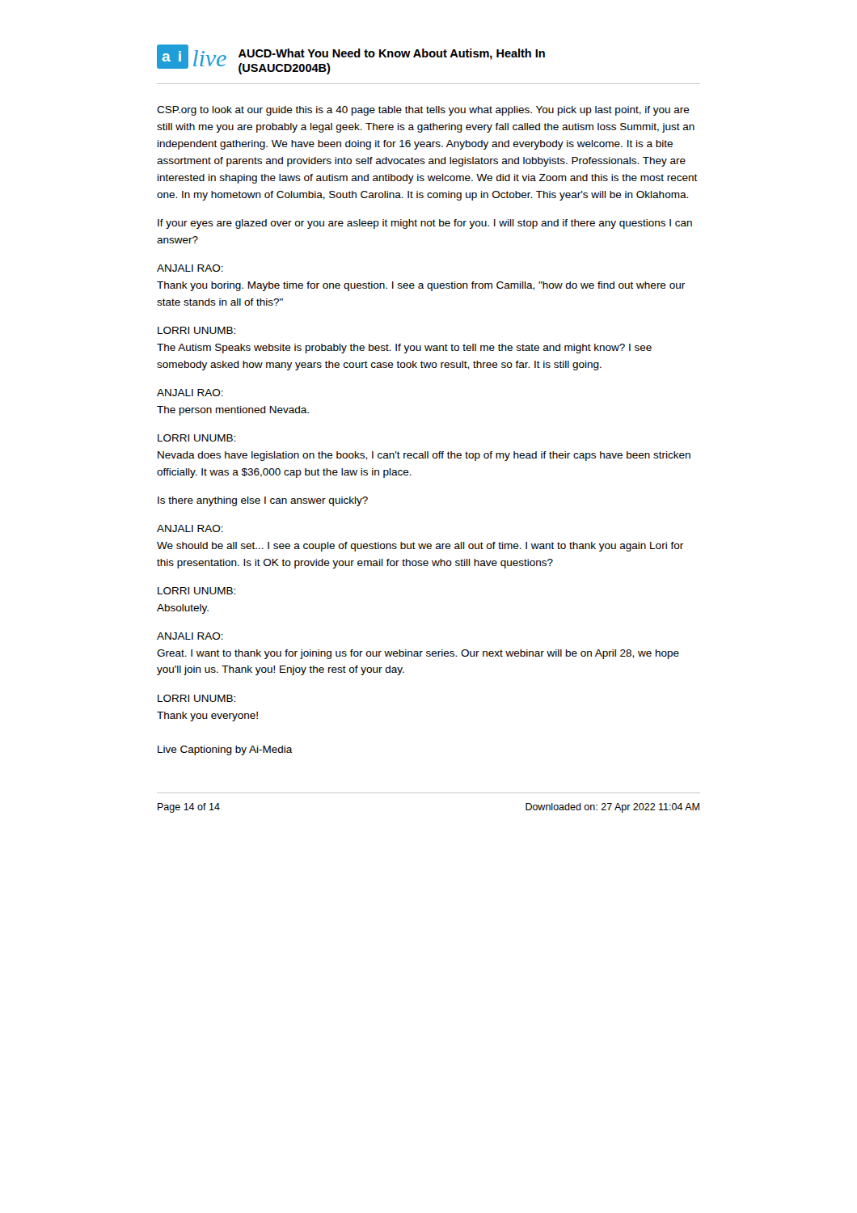a i live
AUCD-What You Need to Know About Autism, Health In
(USAUCD2004B)
CSP.org to look at our guide this is a 40 page table that tells you what applies. You pick up last point, if you are still with me you are probably a legal geek. There is a gathering every fall called the autism loss Summit, just an independent gathering. We have been doing it for 16 years. Anybody and everybody is welcome. It is a bite assortment of parents and providers into self advocates and legislators and lobbyists. Professionals. They are interested in shaping the laws of autism and antibody is welcome. We did it via Zoom and this is the most recent one. In my hometown of Columbia, South Carolina. It is coming up in October. This year's will be in Oklahoma.
If your eyes are glazed over or you are asleep it might not be for you. I will stop and if there any questions I can answer?
ANJALI RAO:
Thank you boring. Maybe time for one question. I see a question from Camilla, "how do we find out where our state stands in all of this?"
LORRI UNUMB:
The Autism Speaks website is probably the best. If you want to tell me the state and might know? I see somebody asked how many years the court case took two result, three so far. It is still going.
ANJALI RAO:
The person mentioned Nevada.
LORRI UNUMB:
Nevada does have legislation on the books, I can't recall off the top of my head if their caps have been stricken officially. It was a $36,000 cap but the law is in place.
Is there anything else I can answer quickly?
ANJALI RAO:
We should be all set... I see a couple of questions but we are all out of time. I want to thank you again Lori for this presentation. Is it OK to provide your email for those who still have questions?
LORRI UNUMB:
Absolutely.
ANJALI RAO:
Great. I want to thank you for joining us for our webinar series. Our next webinar will be on April 28, we hope you'll join us. Thank you! Enjoy the rest of your day.
LORRI UNUMB:
Thank you everyone!
Live Captioning by Ai-Media
Page 14 of 14
Downloaded on: 27 Apr 2022 11:04 AM